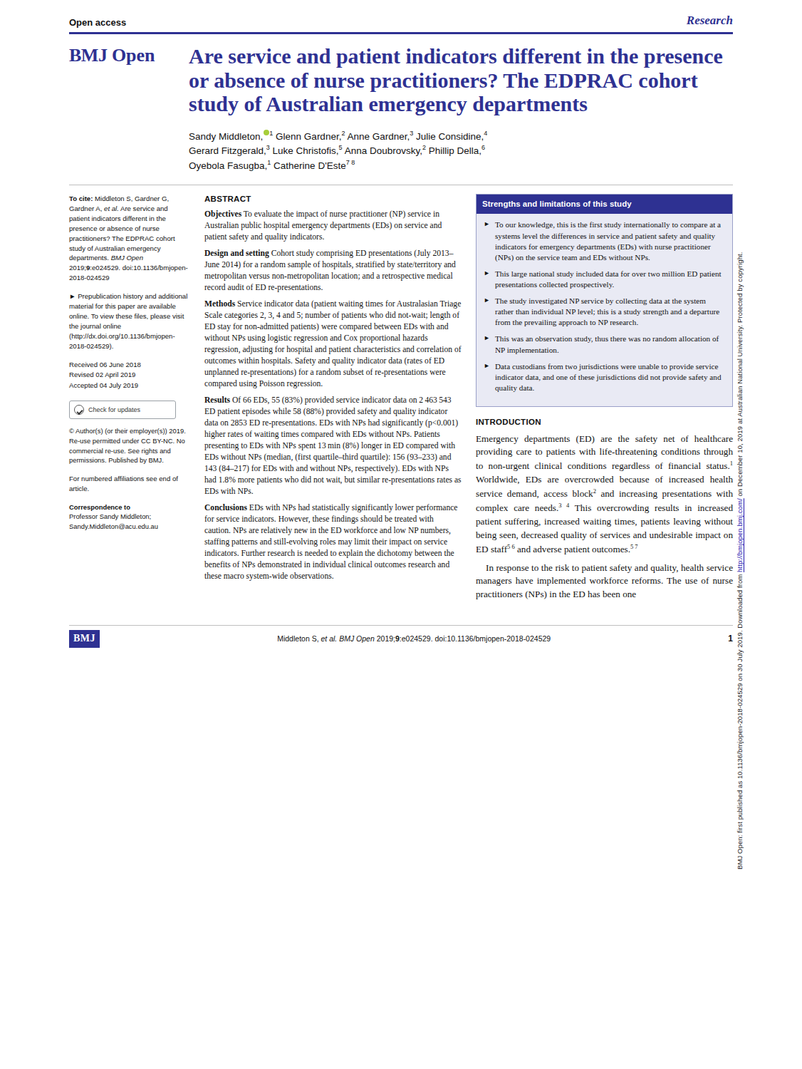BMJ Open: first published as 10.1136/bmjopen-2018-024529 on 30 July 2019. Downloaded from http://bmjopen.bmj.com/ on December 10, 2019 at Australian National University. Protected by copyright.
Open access
Research
BMJ Open
Are service and patient indicators different in the presence or absence of nurse practitioners? The EDPRAC cohort study of Australian emergency departments
Sandy Middleton,1 Glenn Gardner,2 Anne Gardner,3 Julie Considine,4
Gerard Fitzgerald,3 Luke Christofis,5 Anna Doubrovsky,2 Phillip Della,6
Oyebola Fasugba,1 Catherine D'Este7 8
To cite: Middleton S, Gardner G, Gardner A, et al. Are service and patient indicators different in the presence or absence of nurse practitioners? The EDPRAC cohort study of Australian emergency departments. BMJ Open 2019;9:e024529. doi:10.1136/bmjopen-2018-024529
► Prepublication history and additional material for this paper are available online. To view these files, please visit the journal online (http://dx.doi.org/10.1136/bmjopen-2018-024529).
Received 06 June 2018
Revised 02 April 2019
Accepted 04 July 2019
Check for updates
© Author(s) (or their employer(s)) 2019. Re-use permitted under CC BY-NC. No commercial re-use. See rights and permissions. Published by BMJ.
For numbered affiliations see end of article.
Correspondence to
Professor Sandy Middleton;
Sandy.Middleton@acu.edu.au
Abstract
Objectives To evaluate the impact of nurse practitioner (NP) service in Australian public hospital emergency departments (EDs) on service and patient safety and quality indicators.
Design and setting Cohort study comprising ED presentations (July 2013–June 2014) for a random sample of hospitals, stratified by state/territory and metropolitan versus non-metropolitan location; and a retrospective medical record audit of ED re-presentations.
Methods Service indicator data (patient waiting times for Australasian Triage Scale categories 2, 3, 4 and 5; number of patients who did not-wait; length of ED stay for non-admitted patients) were compared between EDs with and without NPs using logistic regression and Cox proportional hazards regression, adjusting for hospital and patient characteristics and correlation of outcomes within hospitals. Safety and quality indicator data (rates of ED unplanned re-presentations) for a random subset of re-presentations were compared using Poisson regression.
Results Of 66 EDs, 55 (83%) provided service indicator data on 2 463 543 ED patient episodes while 58 (88%) provided safety and quality indicator data on 2853 ED re-presentations. EDs with NPs had significantly (p<0.001) higher rates of waiting times compared with EDs without NPs. Patients presenting to EDs with NPs spent 13 min (8%) longer in ED compared with EDs without NPs (median, (first quartile–third quartile): 156 (93–233) and 143 (84–217) for EDs with and without NPs, respectively). EDs with NPs had 1.8% more patients who did not wait, but similar re-presentations rates as EDs with NPs.
Conclusions EDs with NPs had statistically significantly lower performance for service indicators. However, these findings should be treated with caution. NPs are relatively new in the ED workforce and low NP numbers, staffing patterns and still-evolving roles may limit their impact on service indicators. Further research is needed to explain the dichotomy between the benefits of NPs demonstrated in individual clinical outcomes research and these macro system-wide observations.
Strengths and limitations of this study
To our knowledge, this is the first study internationally to compare at a systems level the differences in service and patient safety and quality indicators for emergency departments (EDs) with nurse practitioner (NPs) on the service team and EDs without NPs.
This large national study included data for over two million ED patient presentations collected prospectively.
The study investigated NP service by collecting data at the system rather than individual NP level; this is a study strength and a departure from the prevailing approach to NP research.
This was an observation study, thus there was no random allocation of NP implementation.
Data custodians from two jurisdictions were unable to provide service indicator data, and one of these jurisdictions did not provide safety and quality data.
Introduction
Emergency departments (ED) are the safety net of healthcare providing care to patients with life-threatening conditions through to non-urgent clinical conditions regardless of financial status.1 Worldwide, EDs are overcrowded because of increased health service demand, access block2 and increasing presentations with complex care needs.3 4 This overcrowding results in increased patient suffering, increased waiting times, patients leaving without being seen, decreased quality of services and undesirable impact on ED staff5 6 and adverse patient outcomes.5 7
In response to the risk to patient safety and quality, health service managers have implemented workforce reforms. The use of nurse practitioners (NPs) in the ED has been one
BMJ
Middleton S, et al. BMJ Open 2019;9:e024529. doi:10.1136/bmjopen-2018-024529
1